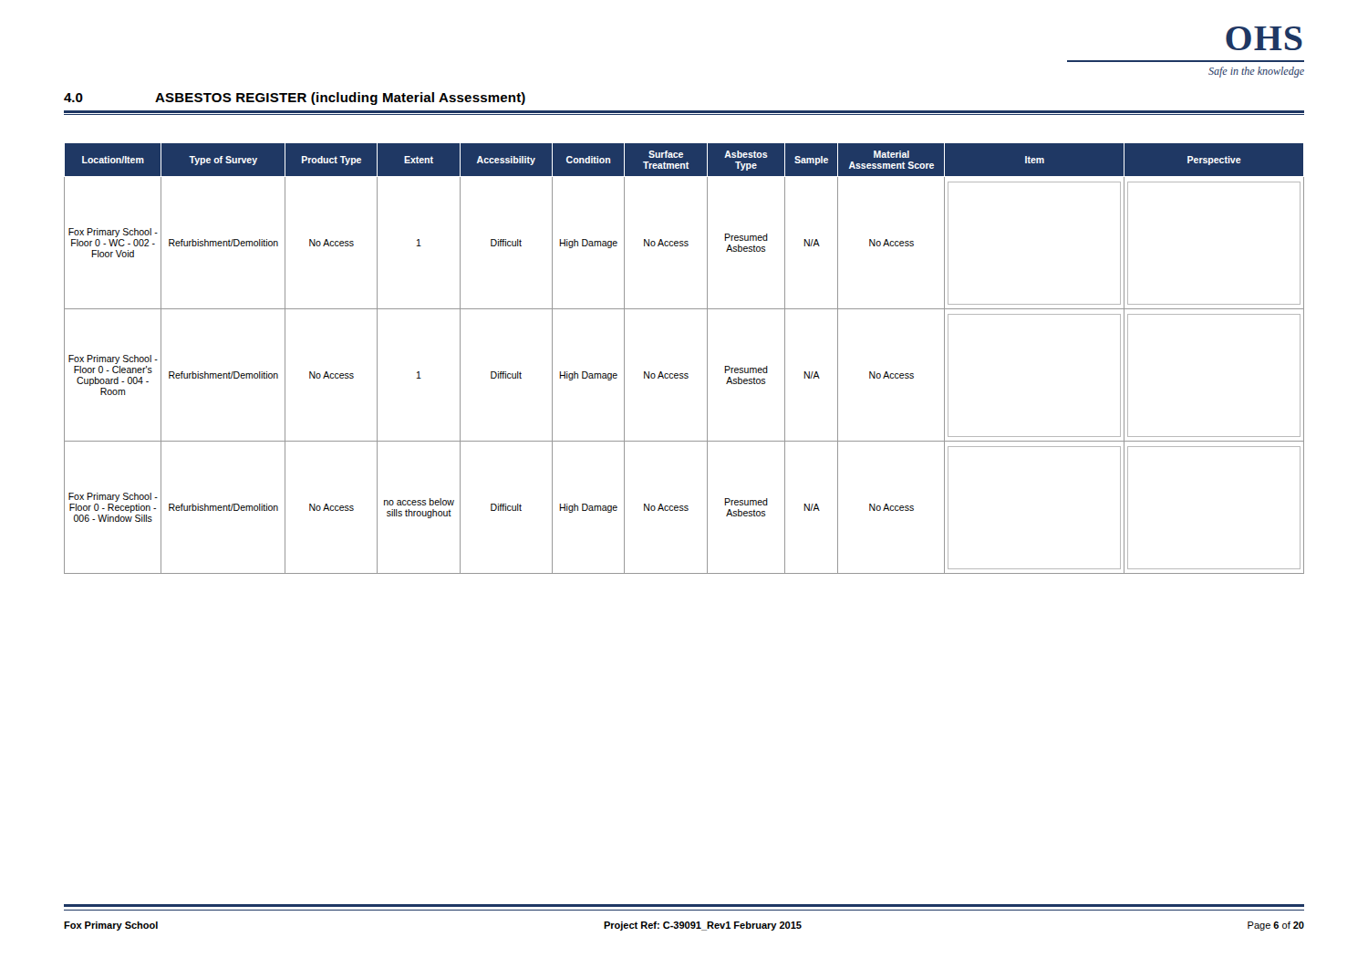OHS
Safe in the knowledge
4.0
ASBESTOS REGISTER (including Material Assessment)
| Location/Item | Type of Survey | Product Type | Extent | Accessibility | Condition | Surface Treatment | Asbestos Type | Sample | Material Assessment Score | Item | Perspective |
| --- | --- | --- | --- | --- | --- | --- | --- | --- | --- | --- | --- |
| Fox Primary School - Floor 0 - WC - 002 - Floor Void | Refurbishment/Demolition | No Access | 1 | Difficult | High Damage | No Access | Presumed Asbestos | N/A | No Access | | |
| Fox Primary School - Floor 0 - Cleaner's Cupboard - 004 - Room | Refurbishment/Demolition | No Access | 1 | Difficult | High Damage | No Access | Presumed Asbestos | N/A | No Access | | |
| Fox Primary School - Floor 0 - Reception - 006 - Window Sills | Refurbishment/Demolition | No Access | no access below sills throughout | Difficult | High Damage | No Access | Presumed Asbestos | N/A | No Access | | |
Fox Primary School
Project Ref: C-39091_Rev1 February 2015
Page 6 of 20